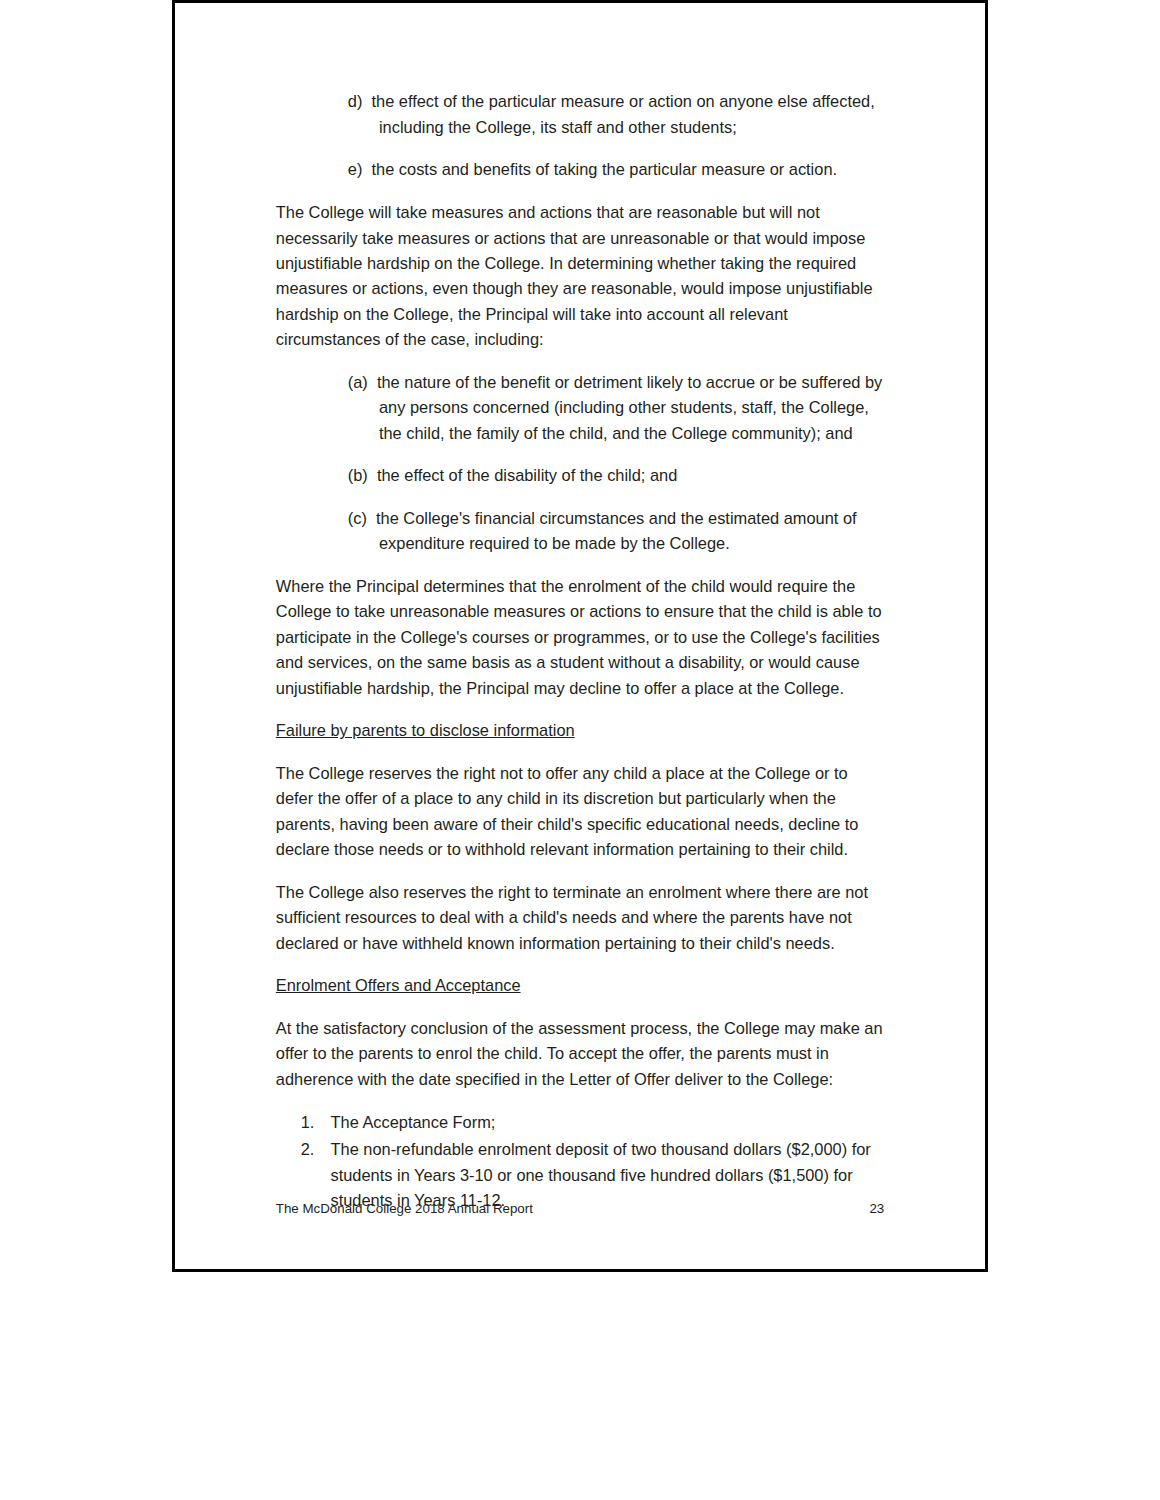d) the effect of the particular measure or action on anyone else affected, including the College, its staff and other students;
e) the costs and benefits of taking the particular measure or action.
The College will take measures and actions that are reasonable but will not necessarily take measures or actions that are unreasonable or that would impose unjustifiable hardship on the College. In determining whether taking the required measures or actions, even though they are reasonable, would impose unjustifiable hardship on the College, the Principal will take into account all relevant circumstances of the case, including:
(a) the nature of the benefit or detriment likely to accrue or be suffered by any persons concerned (including other students, staff, the College, the child, the family of the child, and the College community); and
(b) the effect of the disability of the child; and
(c) the College's financial circumstances and the estimated amount of expenditure required to be made by the College.
Where the Principal determines that the enrolment of the child would require the College to take unreasonable measures or actions to ensure that the child is able to participate in the College's courses or programmes, or to use the College's facilities and services, on the same basis as a student without a disability, or would cause unjustifiable hardship, the Principal may decline to offer a place at the College.
Failure by parents to disclose information
The College reserves the right not to offer any child a place at the College or to defer the offer of a place to any child in its discretion but particularly when the parents, having been aware of their child's specific educational needs, decline to declare those needs or to withhold relevant information pertaining to their child.
The College also reserves the right to terminate an enrolment where there are not sufficient resources to deal with a child's needs and where the parents have not declared or have withheld known information pertaining to their child's needs.
Enrolment Offers and Acceptance
At the satisfactory conclusion of the assessment process, the College may make an offer to the parents to enrol the child. To accept the offer, the parents must in adherence with the date specified in the Letter of Offer deliver to the College:
The Acceptance Form;
The non-refundable enrolment deposit of two thousand dollars ($2,000) for students in Years 3-10 or one thousand five hundred dollars ($1,500) for students in Years 11-12.
The McDonald College 2018 Annual Report 23